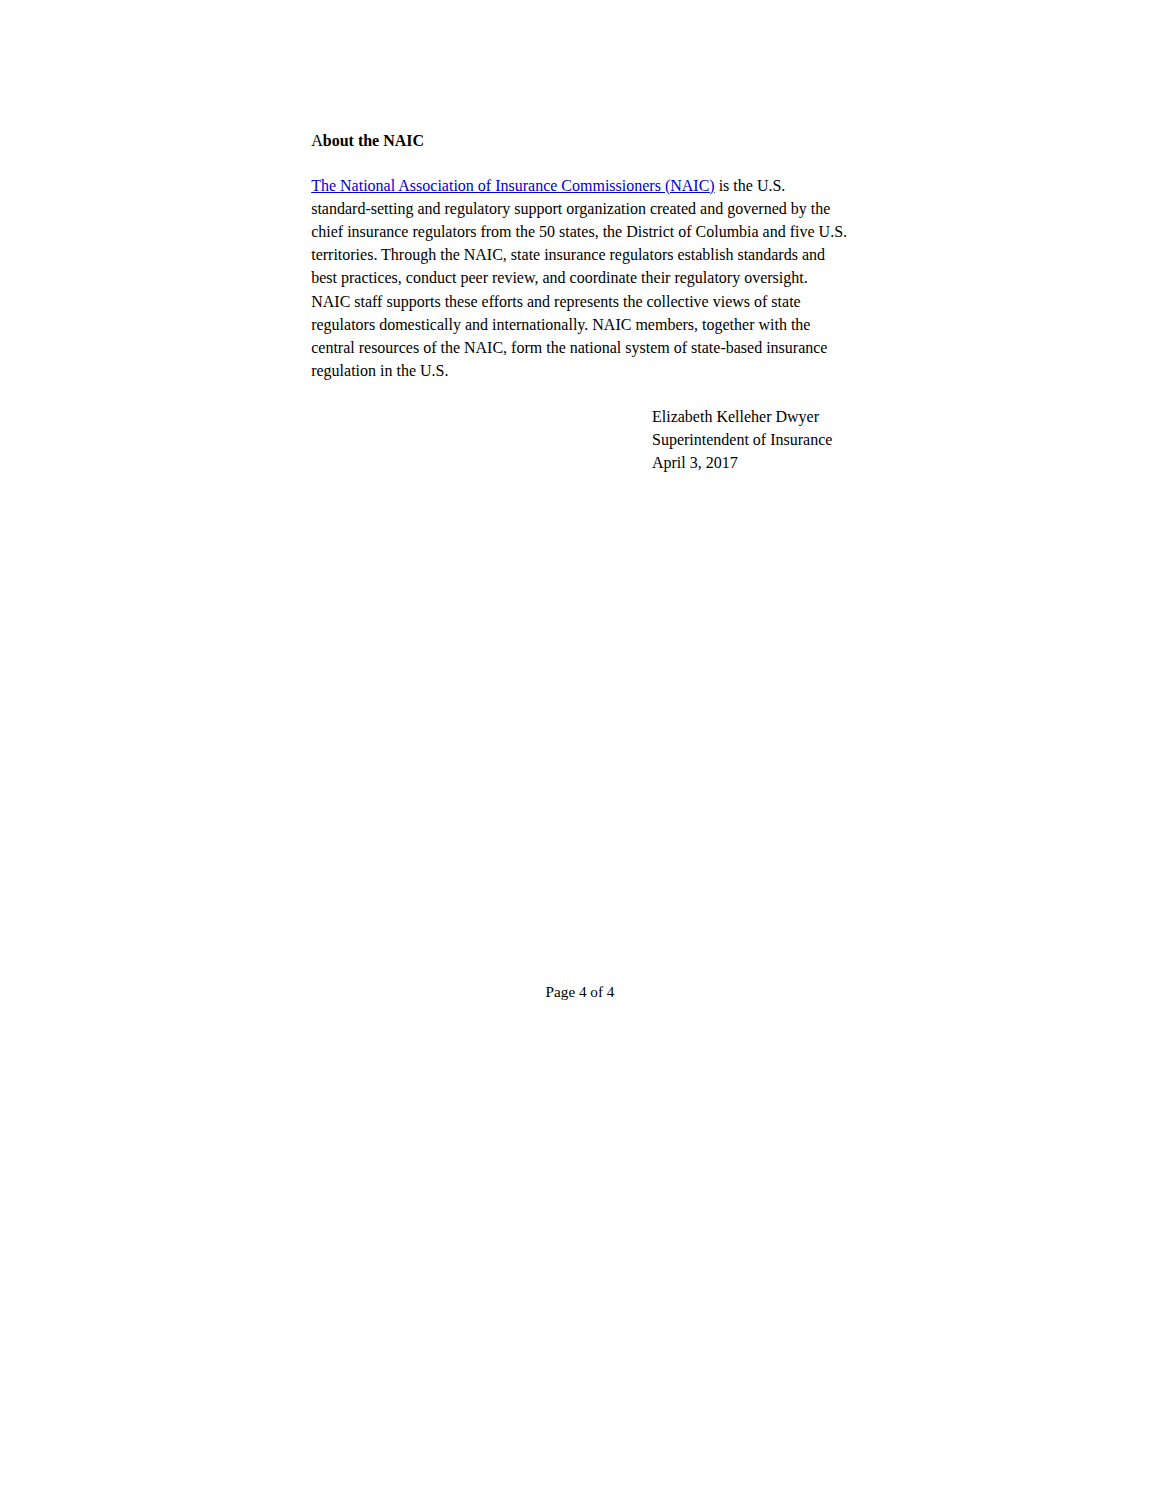About the NAIC
The National Association of Insurance Commissioners (NAIC) is the U.S. standard-setting and regulatory support organization created and governed by the chief insurance regulators from the 50 states, the District of Columbia and five U.S. territories. Through the NAIC, state insurance regulators establish standards and best practices, conduct peer review, and coordinate their regulatory oversight. NAIC staff supports these efforts and represents the collective views of state regulators domestically and internationally. NAIC members, together with the central resources of the NAIC, form the national system of state-based insurance regulation in the U.S.
Elizabeth Kelleher Dwyer
Superintendent of Insurance
April 3, 2017
Page 4 of 4